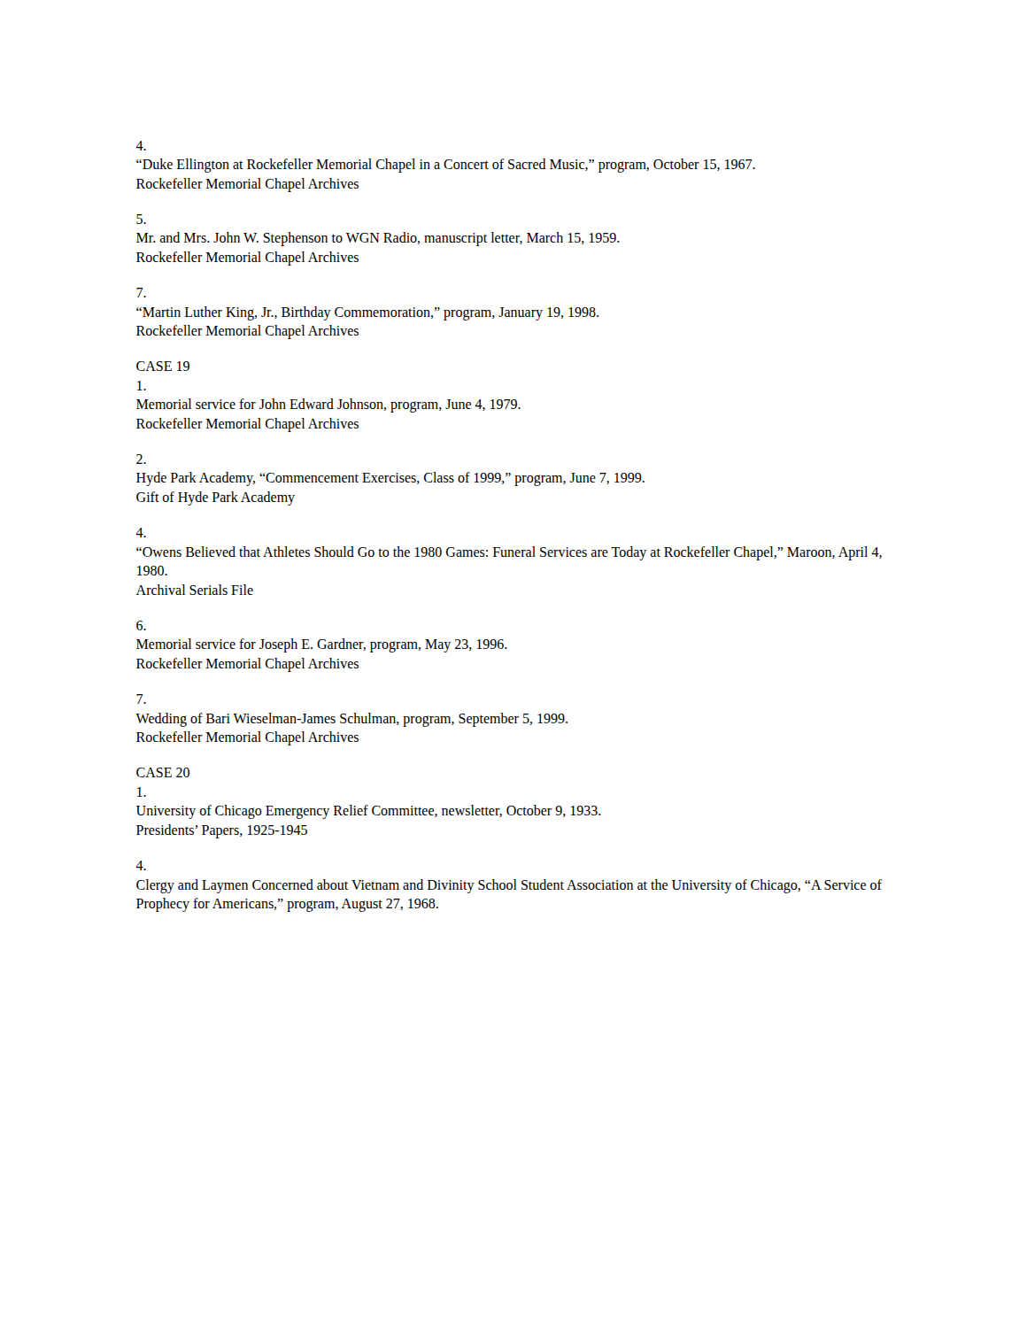4.
“Duke Ellington at Rockefeller Memorial Chapel in a Concert of Sacred Music,” program, October 15, 1967.
Rockefeller Memorial Chapel Archives
5.
Mr. and Mrs. John W. Stephenson to WGN Radio, manuscript letter, March 15, 1959.
Rockefeller Memorial Chapel Archives
7.
“Martin Luther King, Jr., Birthday Commemoration,” program, January 19, 1998.
Rockefeller Memorial Chapel Archives
CASE 19
1.
Memorial service for John Edward Johnson, program, June 4, 1979.
Rockefeller Memorial Chapel Archives
2.
Hyde Park Academy, “Commencement Exercises, Class of 1999,” program, June 7, 1999.
Gift of Hyde Park Academy
4.
“Owens Believed that Athletes Should Go to the 1980 Games: Funeral Services are Today at Rockefeller Chapel,” Maroon, April 4, 1980.
Archival Serials File
6.
Memorial service for Joseph E. Gardner, program, May 23, 1996.
Rockefeller Memorial Chapel Archives
7.
Wedding of Bari Wieselman-James Schulman, program, September 5, 1999.
Rockefeller Memorial Chapel Archives
CASE 20
1.
University of Chicago Emergency Relief Committee, newsletter, October 9, 1933.
Presidents’ Papers, 1925-1945
4.
Clergy and Laymen Concerned about Vietnam and Divinity School Student Association at the University of Chicago, “A Service of Prophecy for Americans,” program, August 27, 1968.